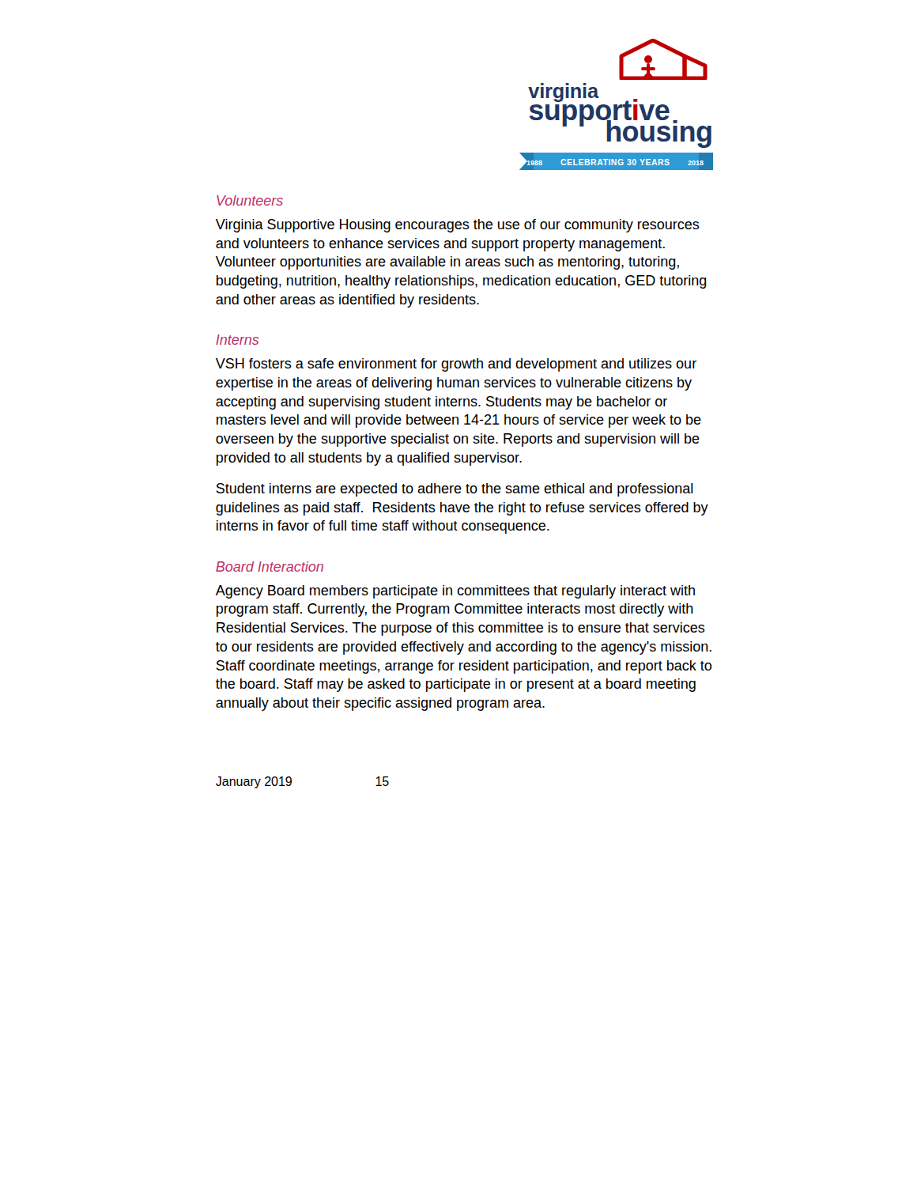virginia
supportive
housing
1988 CELEBRATING 30 YEARS 2018
Volunteers
Virginia Supportive Housing encourages the use of our community resources and volunteers to enhance services and support property management. Volunteer opportunities are available in areas such as mentoring, tutoring, budgeting, nutrition, healthy relationships, medication education, GED tutoring and other areas as identified by residents.
Interns
VSH fosters a safe environment for growth and development and utilizes our expertise in the areas of delivering human services to vulnerable citizens by accepting and supervising student interns. Students may be bachelor or masters level and will provide between 14-21 hours of service per week to be overseen by the supportive specialist on site. Reports and supervision will be provided to all students by a qualified supervisor.
Student interns are expected to adhere to the same ethical and professional guidelines as paid staff. Residents have the right to refuse services offered by interns in favor of full time staff without consequence.
Board Interaction
Agency Board members participate in committees that regularly interact with program staff. Currently, the Program Committee interacts most directly with Residential Services. The purpose of this committee is to ensure that services to our residents are provided effectively and according to the agency's mission. Staff coordinate meetings, arrange for resident participation, and report back to the board. Staff may be asked to participate in or present at a board meeting annually about their specific assigned program area.
January 2019 15